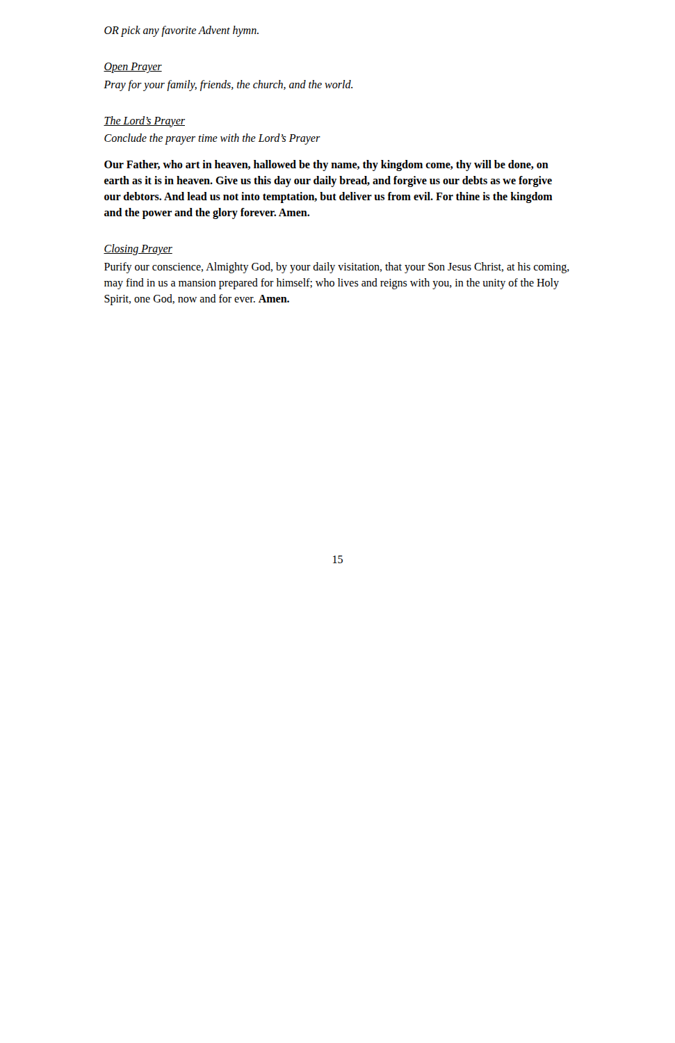OR pick any favorite Advent hymn.
Open Prayer
Pray for your family, friends, the church, and the world.
The Lord’s Prayer
Conclude the prayer time with the Lord’s Prayer
Our Father, who art in heaven, hallowed be thy name, thy kingdom come, thy will be done, on earth as it is in heaven. Give us this day our daily bread, and forgive us our debts as we forgive our debtors. And lead us not into temptation, but deliver us from evil. For thine is the kingdom and the power and the glory forever. Amen.
Closing Prayer
Purify our conscience, Almighty God, by your daily visitation, that your Son Jesus Christ, at his coming, may find in us a mansion prepared for himself; who lives and reigns with you, in the unity of the Holy Spirit, one God, now and for ever. Amen.
15